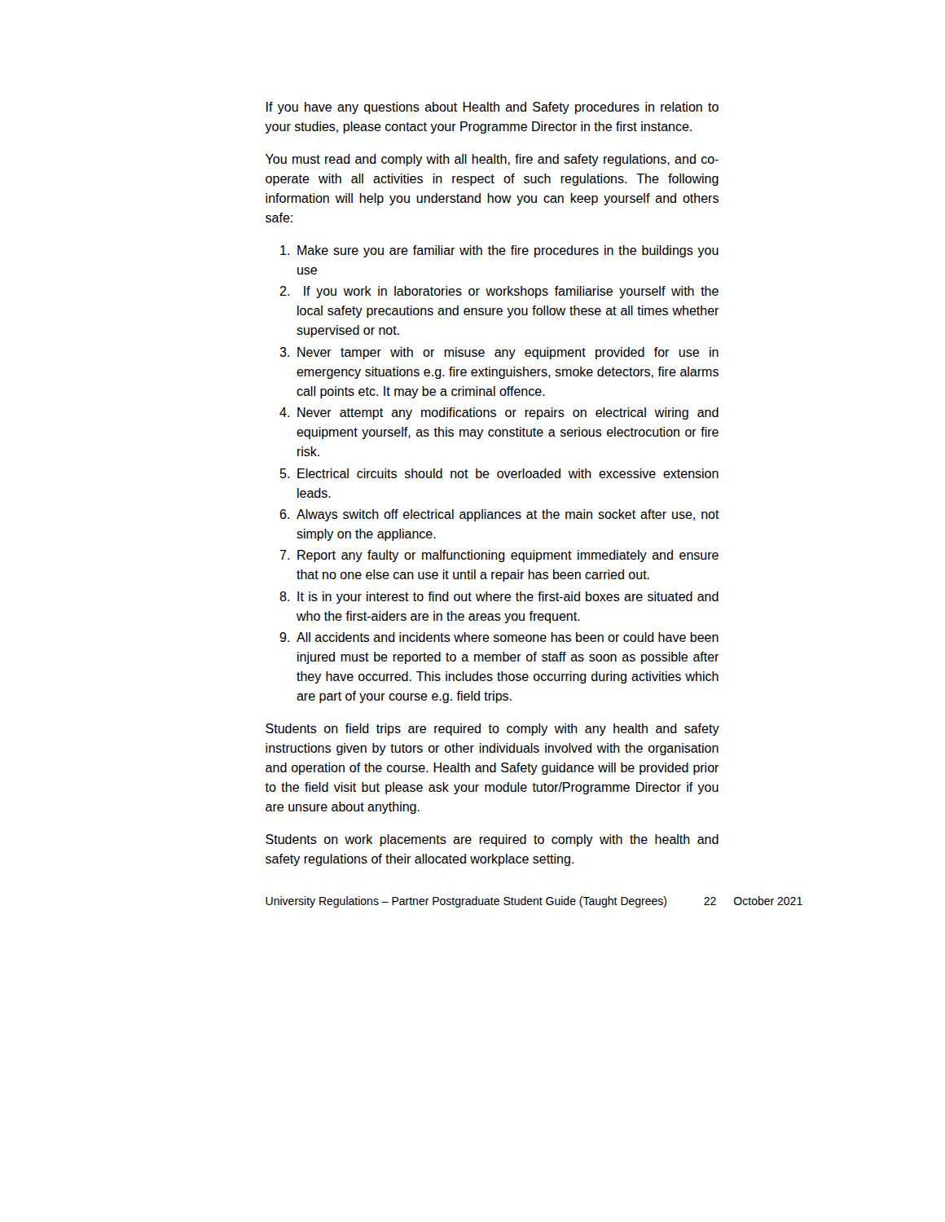If you have any questions about Health and Safety procedures in relation to your studies, please contact your Programme Director in the first instance.
You must read and comply with all health, fire and safety regulations, and co-operate with all activities in respect of such regulations. The following information will help you understand how you can keep yourself and others safe:
Make sure you are familiar with the fire procedures in the buildings you use
If you work in laboratories or workshops familiarise yourself with the local safety precautions and ensure you follow these at all times whether supervised or not.
Never tamper with or misuse any equipment provided for use in emergency situations e.g. fire extinguishers, smoke detectors, fire alarms call points etc. It may be a criminal offence.
Never attempt any modifications or repairs on electrical wiring and equipment yourself, as this may constitute a serious electrocution or fire risk.
Electrical circuits should not be overloaded with excessive extension leads.
Always switch off electrical appliances at the main socket after use, not simply on the appliance.
Report any faulty or malfunctioning equipment immediately and ensure that no one else can use it until a repair has been carried out.
It is in your interest to find out where the first-aid boxes are situated and who the first-aiders are in the areas you frequent.
All accidents and incidents where someone has been or could have been injured must be reported to a member of staff as soon as possible after they have occurred. This includes those occurring during activities which are part of your course e.g. field trips.
Students on field trips are required to comply with any health and safety instructions given by tutors or other individuals involved with the organisation and operation of the course. Health and Safety guidance will be provided prior to the field visit but please ask your module tutor/Programme Director if you are unsure about anything.
Students on work placements are required to comply with the health and safety regulations of their allocated workplace setting.
University Regulations – Partner Postgraduate Student Guide (Taught Degrees) 22 October 2021